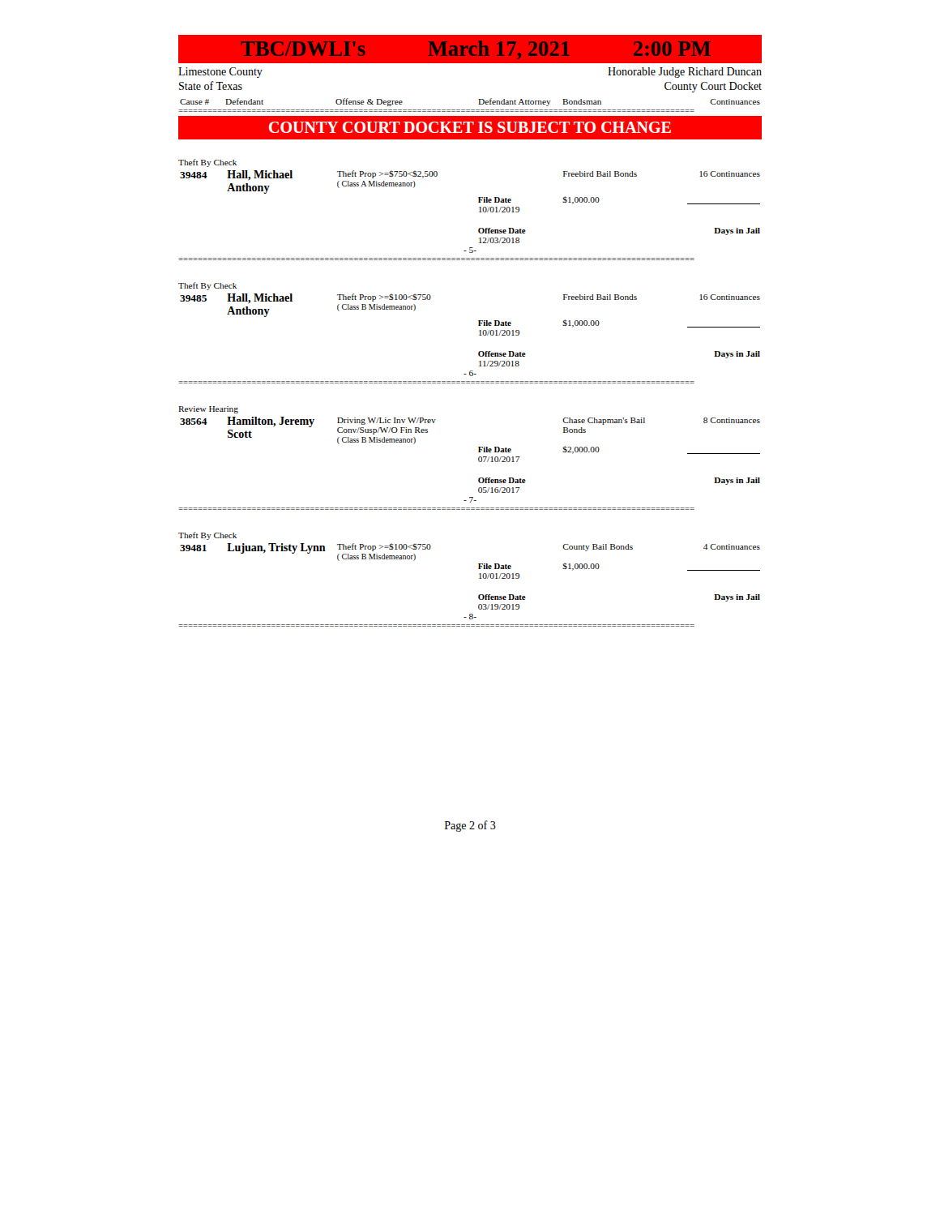TBC/DWLI's March 17, 2021 2:00 PM
Limestone County
State of Texas
Honorable Judge Richard Duncan
County Court Docket
| Cause # | Defendant | Offense & Degree | Defendant Attorney | Bondsman | Continuances |
| --- | --- | --- | --- | --- | --- |
==========================================================================================================
COUNTY COURT DOCKET IS SUBJECT TO CHANGE
Theft By Check
| 39484 | Hall, Michael Anthony | Theft Prop >=$750<$2,500 ( Class A Misdemeanor) | | Freebird Bail Bonds | 16 Continuances |
| | | | File Date 10/01/2019 | $1,000.00 | |
| | Offense Date 12/03/2018 | | Days in Jail |
| - 5- |
==========================================================================================================
Theft By Check
| 39485 | Hall, Michael Anthony | Theft Prop >=$100<$750 ( Class B Misdemeanor) | | Freebird Bail Bonds | 16 Continuances |
| | | | File Date 10/01/2019 | $1,000.00 | |
| | Offense Date 11/29/2018 | | Days in Jail |
| - 6- |
==========================================================================================================
Review Hearing
| 38564 | Hamilton, Jeremy Scott | Driving W/Lic Inv W/Prev Conv/Susp/W/O Fin Res ( Class B Misdemeanor) | | Chase Chapman's Bail Bonds | 8 Continuances |
| | | | File Date 07/10/2017 | $2,000.00 | |
| | Offense Date 05/16/2017 | | Days in Jail |
| - 7- |
==========================================================================================================
Theft By Check
| 39481 | Lujuan, Tristy Lynn | Theft Prop >=$100<$750 ( Class B Misdemeanor) | | County Bail Bonds | 4 Continuances |
| | | | File Date 10/01/2019 | $1,000.00 | |
| | Offense Date 03/19/2019 | | Days in Jail |
| - 8- |
==========================================================================================================
Page 2 of 3